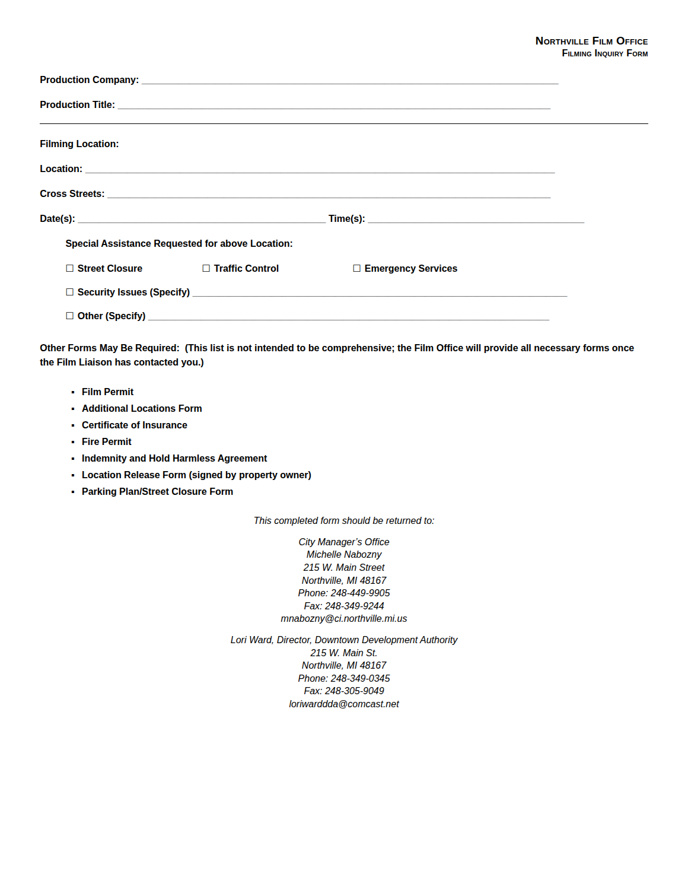Northville Film Office
Filming Inquiry Form
Production Company: _______________________________________________________________________________
Production Title: __________________________________________________________________________________
Filming Location:
Location: _________________________________________________________________________________________
Cross Streets: ____________________________________________________________________________________
Date(s): _______________________________________________ Time(s): _________________________________________
Special Assistance Requested for above Location:
☐Street Closure ☐Traffic Control ☐Emergency Services
☐Security Issues (Specify) _______________________________________________________________________
☐Other (Specify) ____________________________________________________________________________
Other Forms May Be Required: (This list is not intended to be comprehensive; the Film Office will provide all necessary forms once the Film Liaison has contacted you.)
Film Permit
Additional Locations Form
Certificate of Insurance
Fire Permit
Indemnity and Hold Harmless Agreement
Location Release Form (signed by property owner)
Parking Plan/Street Closure Form
This completed form should be returned to:
City Manager’s Office
Michelle Nabozny
215 W. Main Street
Northville, MI 48167
Phone: 248-449-9905
Fax: 248-349-9244
mnabozny@ci.northville.mi.us
Lori Ward, Director, Downtown Development Authority
215 W. Main St.
Northville, MI 48167
Phone: 248-349-0345
Fax: 248-305-9049
loriwarddda@comcast.net